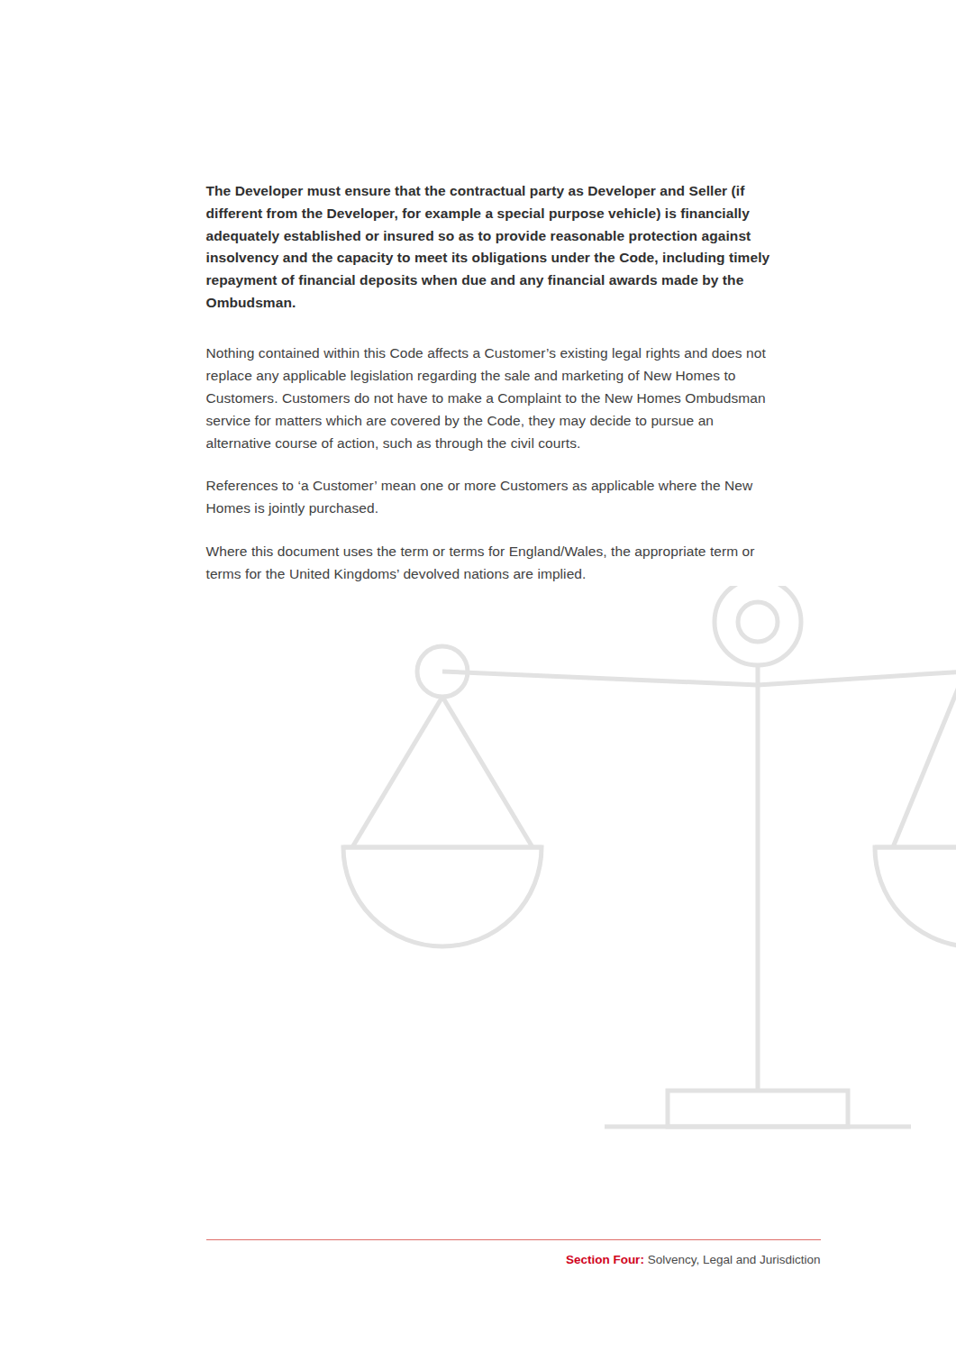The Developer must ensure that the contractual party as Developer and Seller (if different from the Developer, for example a special purpose vehicle) is financially adequately established or insured so as to provide reasonable protection against insolvency and the capacity to meet its obligations under the Code, including timely repayment of financial deposits when due and any financial awards made by the Ombudsman.
Nothing contained within this Code affects a Customer’s existing legal rights and does not replace any applicable legislation regarding the sale and marketing of New Homes to Customers. Customers do not have to make a Complaint to the New Homes Ombudsman service for matters which are covered by the Code, they may decide to pursue an alternative course of action, such as through the civil courts.
References to ‘a Customer’ mean one or more Customers as applicable where the New Homes is jointly purchased.
Where this document uses the term or terms for England/Wales, the appropriate term or terms for the United Kingdoms’ devolved nations are implied.
Section Four: Solvency, Legal and Jurisdiction